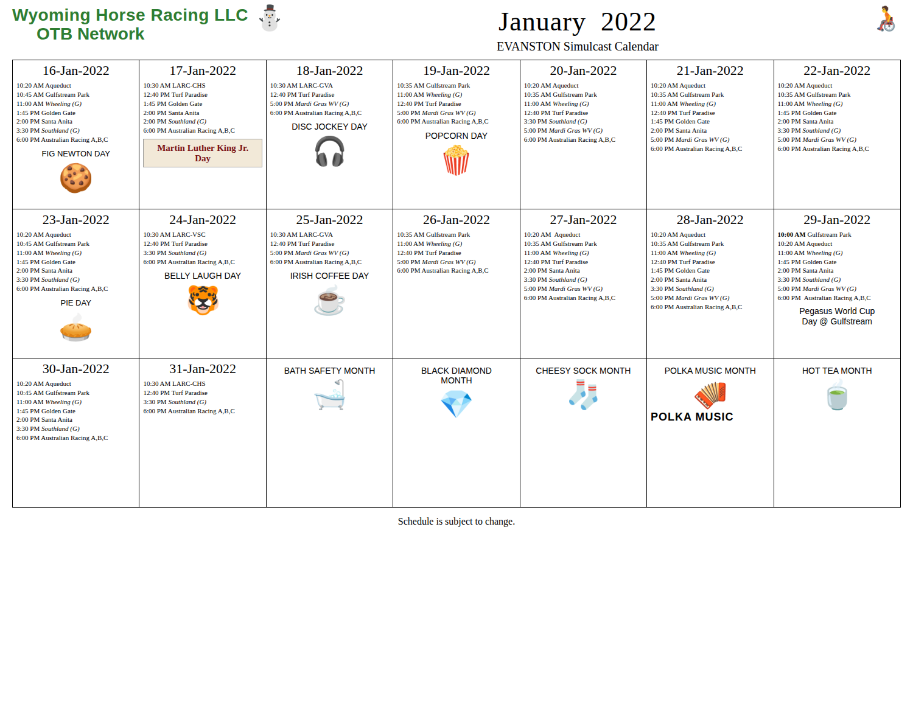Wyoming Horse Racing LLC
OTB Network
⛄
January 2022
EVANSTON Simulcast Calendar
🧑‍🦽
| 16-Jan-2022 10:20 AM Aqueduct 10:45 AM Gulfstream Park 11:00 AM Wheeling (G) 1:45 PM Golden Gate 2:00 PM Santa Anita 3:30 PM Southland (G) 6:00 PM Australian Racing A,B,C FIG NEWTON DAY 🍪 | 17-Jan-2022 10:30 AM LARC-CHS 12:40 PM Turf Paradise 1:45 PM Golden Gate 2:00 PM Santa Anita 2:00 PM Southland (G) 6:00 PM Australian Racing A,B,C Martin Luther King Jr. Day | 18-Jan-2022 10:30 AM LARC-GVA 12:40 PM Turf Paradise 5:00 PM Mardi Gras WV (G) 6:00 PM Australian Racing A,B,C DISC JOCKEY DAY 🎧 | 19-Jan-2022 10:35 AM Gulfstream Park 11:00 AM Wheeling (G) 12:40 PM Turf Paradise 5:00 PM Mardi Gras WV (G) 6:00 PM Australian Racing A,B,C POPCORN DAY 🍿 | 20-Jan-2022 10:20 AM Aqueduct 10:35 AM Gulfstream Park 11:00 AM Wheeling (G) 12:40 PM Turf Paradise 3:30 PM Southland (G) 5:00 PM Mardi Gras WV (G) 6:00 PM Australian Racing A,B,C | 21-Jan-2022 10:20 AM Aqueduct 10:35 AM Gulfstream Park 11:00 AM Wheeling (G) 12:40 PM Turf Paradise 1:45 PM Golden Gate 2:00 PM Santa Anita 5:00 PM Mardi Gras WV (G) 6:00 PM Australian Racing A,B,C | 22-Jan-2022 10:20 AM Aqueduct 10:35 AM Gulfstream Park 11:00 AM Wheeling (G) 1:45 PM Golden Gate 2:00 PM Santa Anita 3:30 PM Southland (G) 5:00 PM Mardi Gras WV (G) 6:00 PM Australian Racing A,B,C |
| 23-Jan-2022 10:20 AM Aqueduct 10:45 AM Gulfstream Park 11:00 AM Wheeling (G) 1:45 PM Golden Gate 2:00 PM Santa Anita 3:30 PM Southland (G) 6:00 PM Australian Racing A,B,C PIE DAY 🥧 | 24-Jan-2022 10:30 AM LARC-VSC 12:40 PM Turf Paradise 3:30 PM Southland (G) 6:00 PM Australian Racing A,B,C BELLY LAUGH DAY 🐯 | 25-Jan-2022 10:30 AM LARC-GVA 12:40 PM Turf Paradise 5:00 PM Mardi Gras WV (G) 6:00 PM Australian Racing A,B,C IRISH COFFEE DAY ☕ | 26-Jan-2022 10:35 AM Gulfstream Park 11:00 AM Wheeling (G) 12:40 PM Turf Paradise 5:00 PM Mardi Gras WV (G) 6:00 PM Australian Racing A,B,C | 27-Jan-2022 10:20 AM Aqueduct 10:35 AM Gulfstream Park 11:00 AM Wheeling (G) 12:40 PM Turf Paradise 2:00 PM Santa Anita 3:30 PM Southland (G) 5:00 PM Mardi Gras WV (G) 6:00 PM Australian Racing A,B,C | 28-Jan-2022 10:20 AM Aqueduct 10:35 AM Gulfstream Park 11:00 AM Wheeling (G) 12:40 PM Turf Paradise 1:45 PM Golden Gate 2:00 PM Santa Anita 3:30 PM Southland (G) 5:00 PM Mardi Gras WV (G) 6:00 PM Australian Racing A,B,C | 29-Jan-2022 10:00 AM Gulfstream Park 10:20 AM Aqueduct 11:00 AM Wheeling (G) 1:45 PM Golden Gate 2:00 PM Santa Anita 3:30 PM Southland (G) 5:00 PM Mardi Gras WV (G) 6:00 PM Australian Racing A,B,C Pegasus World Cup Day @ Gulfstream |
| 30-Jan-2022 10:20 AM Aqueduct 10:45 AM Gulfstream Park 11:00 AM Wheeling (G) 1:45 PM Golden Gate 2:00 PM Santa Anita 3:30 PM Southland (G) 6:00 PM Australian Racing A,B,C | 31-Jan-2022 10:30 AM LARC-CHS 12:40 PM Turf Paradise 3:30 PM Southland (G) 6:00 PM Australian Racing A,B,C | BATH SAFETY MONTH 🛁 | BLACK DIAMOND MONTH 💎 | CHEESY SOCK MONTH 🧦 | POLKA MUSIC MONTH 🪗 POLKA MUSIC | HOT TEA MONTH 🍵 |
Schedule is subject to change.